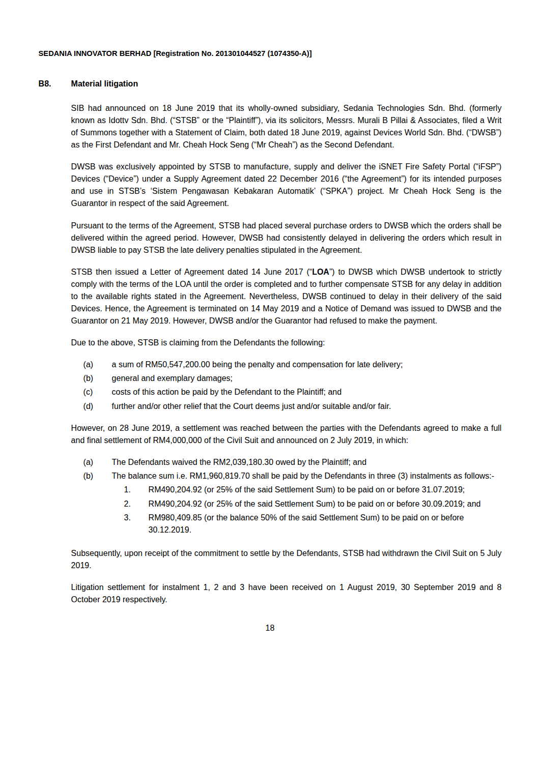SEDANIA INNOVATOR BERHAD [Registration No. 201301044527 (1074350-A)]
B8. Material litigation
SIB had announced on 18 June 2019 that its wholly-owned subsidiary, Sedania Technologies Sdn. Bhd. (formerly known as Idottv Sdn. Bhd. (“STSB” or the “Plaintiff”), via its solicitors, Messrs. Murali B Pillai & Associates, filed a Writ of Summons together with a Statement of Claim, both dated 18 June 2019, against Devices World Sdn. Bhd. (“DWSB”) as the First Defendant and Mr. Cheah Hock Seng (“Mr Cheah”) as the Second Defendant.
DWSB was exclusively appointed by STSB to manufacture, supply and deliver the iSNET Fire Safety Portal (“iFSP”) Devices (“Device”) under a Supply Agreement dated 22 December 2016 (“the Agreement”) for its intended purposes and use in STSB’s ‘Sistem Pengawasan Kebakaran Automatik’ (“SPKA”) project. Mr Cheah Hock Seng is the Guarantor in respect of the said Agreement.
Pursuant to the terms of the Agreement, STSB had placed several purchase orders to DWSB which the orders shall be delivered within the agreed period. However, DWSB had consistently delayed in delivering the orders which result in DWSB liable to pay STSB the late delivery penalties stipulated in the Agreement.
STSB then issued a Letter of Agreement dated 14 June 2017 (“LOA”) to DWSB which DWSB undertook to strictly comply with the terms of the LOA until the order is completed and to further compensate STSB for any delay in addition to the available rights stated in the Agreement. Nevertheless, DWSB continued to delay in their delivery of the said Devices. Hence, the Agreement is terminated on 14 May 2019 and a Notice of Demand was issued to DWSB and the Guarantor on 21 May 2019. However, DWSB and/or the Guarantor had refused to make the payment.
Due to the above, STSB is claiming from the Defendants the following:
(a) a sum of RM50,547,200.00 being the penalty and compensation for late delivery;
(b) general and exemplary damages;
(c) costs of this action be paid by the Defendant to the Plaintiff; and
(d) further and/or other relief that the Court deems just and/or suitable and/or fair.
However, on 28 June 2019, a settlement was reached between the parties with the Defendants agreed to make a full and final settlement of RM4,000,000 of the Civil Suit and announced on 2 July 2019, in which:
(a) The Defendants waived the RM2,039,180.30 owed by the Plaintiff; and
(b) The balance sum i.e. RM1,960,819.70 shall be paid by the Defendants in three (3) instalments as follows:-
1. RM490,204.92 (or 25% of the said Settlement Sum) to be paid on or before 31.07.2019;
2. RM490,204.92 (or 25% of the said Settlement Sum) to be paid on or before 30.09.2019; and
3. RM980,409.85 (or the balance 50% of the said Settlement Sum) to be paid on or before 30.12.2019.
Subsequently, upon receipt of the commitment to settle by the Defendants, STSB had withdrawn the Civil Suit on 5 July 2019.
Litigation settlement for instalment 1, 2 and 3 have been received on 1 August 2019, 30 September 2019 and 8 October 2019 respectively.
18